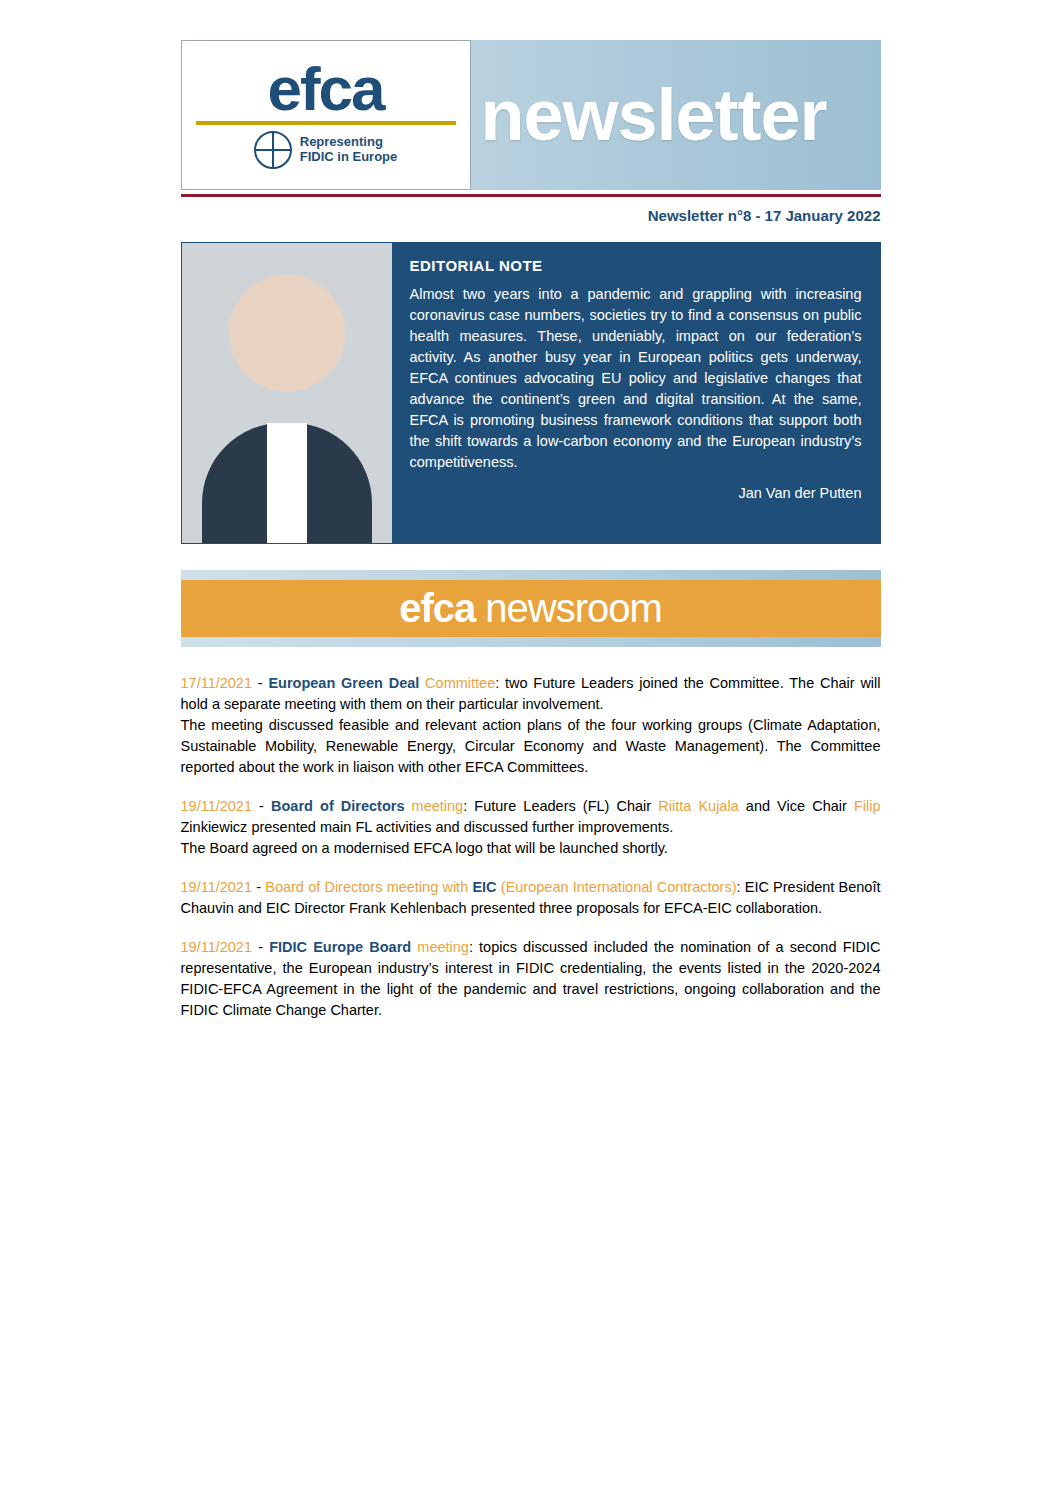efca
Representing
FIDIC in Europe
newsletter
Newsletter n°8 - 17 January 2022
EDITORIAL NOTE
Almost two years into a pandemic and grappling with increasing coronavirus case numbers, societies try to find a consensus on public health measures. These, undeniably, impact on our federation’s activity. As another busy year in European politics gets underway, EFCA continues advocating EU policy and legislative changes that advance the continent’s green and digital transition. At the same, EFCA is promoting business framework conditions that support both the shift towards a low-carbon economy and the European industry’s competitiveness.
Jan Van der Putten
efca newsroom
17/11/2021 - European Green Deal Committee: two Future Leaders joined the Committee. The Chair will hold a separate meeting with them on their particular involvement.
The meeting discussed feasible and relevant action plans of the four working groups (Climate Adaptation, Sustainable Mobility, Renewable Energy, Circular Economy and Waste Management). The Committee reported about the work in liaison with other EFCA Committees.
19/11/2021 - Board of Directors meeting: Future Leaders (FL) Chair Riitta Kujala and Vice Chair Filip Zinkiewicz presented main FL activities and discussed further improvements.
The Board agreed on a modernised EFCA logo that will be launched shortly.
19/11/2021 - Board of Directors meeting with EIC (European International Contractors): EIC President Benoît Chauvin and EIC Director Frank Kehlenbach presented three proposals for EFCA-EIC collaboration.
19/11/2021 - FIDIC Europe Board meeting: topics discussed included the nomination of a second FIDIC representative, the European industry’s interest in FIDIC credentialing, the events listed in the 2020-2024 FIDIC-EFCA Agreement in the light of the pandemic and travel restrictions, ongoing collaboration and the FIDIC Climate Change Charter.